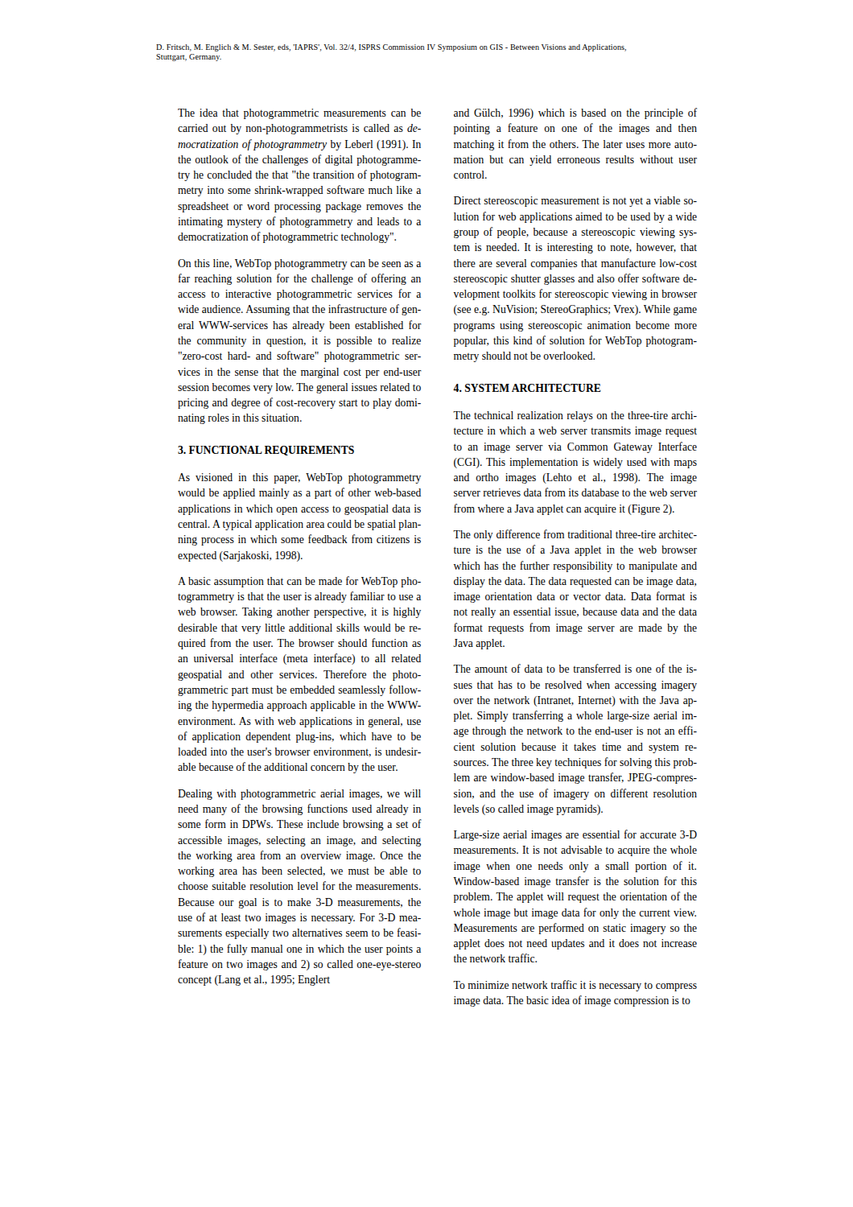D. Fritsch, M. Englich & M. Sester, eds, 'IAPRS', Vol. 32/4, ISPRS Commission IV Symposium on GIS - Between Visions and Applications,
Stuttgart, Germany.
The idea that photogrammetric measurements can be carried out by non-photogrammetrists is called as democratization of photogrammetry by Leberl (1991). In the outlook of the challenges of digital photogrammetry he concluded the that "the transition of photogrammetry into some shrink-wrapped software much like a spreadsheet or word processing package removes the intimating mystery of photogrammetry and leads to a democratization of photogrammetric technology".
On this line, WebTop photogrammetry can be seen as a far reaching solution for the challenge of offering an access to interactive photogrammetric services for a wide audience. Assuming that the infrastructure of general WWW-services has already been established for the community in question, it is possible to realize "zero-cost hard- and software" photogrammetric services in the sense that the marginal cost per end-user session becomes very low. The general issues related to pricing and degree of cost-recovery start to play dominating roles in this situation.
3. FUNCTIONAL REQUIREMENTS
As visioned in this paper, WebTop photogrammetry would be applied mainly as a part of other web-based applications in which open access to geospatial data is central. A typical application area could be spatial planning process in which some feedback from citizens is expected (Sarjakoski, 1998).
A basic assumption that can be made for WebTop photogrammetry is that the user is already familiar to use a web browser. Taking another perspective, it is highly desirable that very little additional skills would be required from the user. The browser should function as an universal interface (meta interface) to all related geospatial and other services. Therefore the photo-grammetric part must be embedded seamlessly following the hypermedia approach applicable in the WWW-environment. As with web applications in general, use of application dependent plug-ins, which have to be loaded into the user's browser environment, is undesirable because of the additional concern by the user.
Dealing with photogrammetric aerial images, we will need many of the browsing functions used already in some form in DPWs. These include browsing a set of accessible images, selecting an image, and selecting the working area from an overview image. Once the working area has been selected, we must be able to choose suitable resolution level for the measurements. Because our goal is to make 3-D measurements, the use of at least two images is necessary. For 3-D measurements especially two alternatives seem to be feasible: 1) the fully manual one in which the user points a feature on two images and 2) so called one-eye-stereo concept (Lang et al., 1995; Englert
and Gülch, 1996) which is based on the principle of pointing a feature on one of the images and then matching it from the others. The later uses more automation but can yield erroneous results without user control.
Direct stereoscopic measurement is not yet a viable solution for web applications aimed to be used by a wide group of people, because a stereoscopic viewing system is needed. It is interesting to note, however, that there are several companies that manufacture low-cost stereoscopic shutter glasses and also offer software development toolkits for stereoscopic viewing in browser (see e.g. NuVision; StereoGraphics; Vrex). While game programs using stereoscopic animation become more popular, this kind of solution for WebTop photogrammetry should not be overlooked.
4. SYSTEM ARCHITECTURE
The technical realization relays on the three-tire architecture in which a web server transmits image request to an image server via Common Gateway Interface (CGI). This implementation is widely used with maps and ortho images (Lehto et al., 1998). The image server retrieves data from its database to the web server from where a Java applet can acquire it (Figure 2).
The only difference from traditional three-tire architecture is the use of a Java applet in the web browser which has the further responsibility to manipulate and display the data. The data requested can be image data, image orientation data or vector data. Data format is not really an essential issue, because data and the data format requests from image server are made by the Java applet.
The amount of data to be transferred is one of the issues that has to be resolved when accessing imagery over the network (Intranet, Internet) with the Java applet. Simply transferring a whole large-size aerial image through the network to the end-user is not an efficient solution because it takes time and system resources. The three key techniques for solving this problem are window-based image transfer, JPEG-compression, and the use of imagery on different resolution levels (so called image pyramids).
Large-size aerial images are essential for accurate 3-D measurements. It is not advisable to acquire the whole image when one needs only a small portion of it. Window-based image transfer is the solution for this problem. The applet will request the orientation of the whole image but image data for only the current view. Measurements are performed on static imagery so the applet does not need updates and it does not increase the network traffic.
To minimize network traffic it is necessary to compress image data. The basic idea of image compression is to